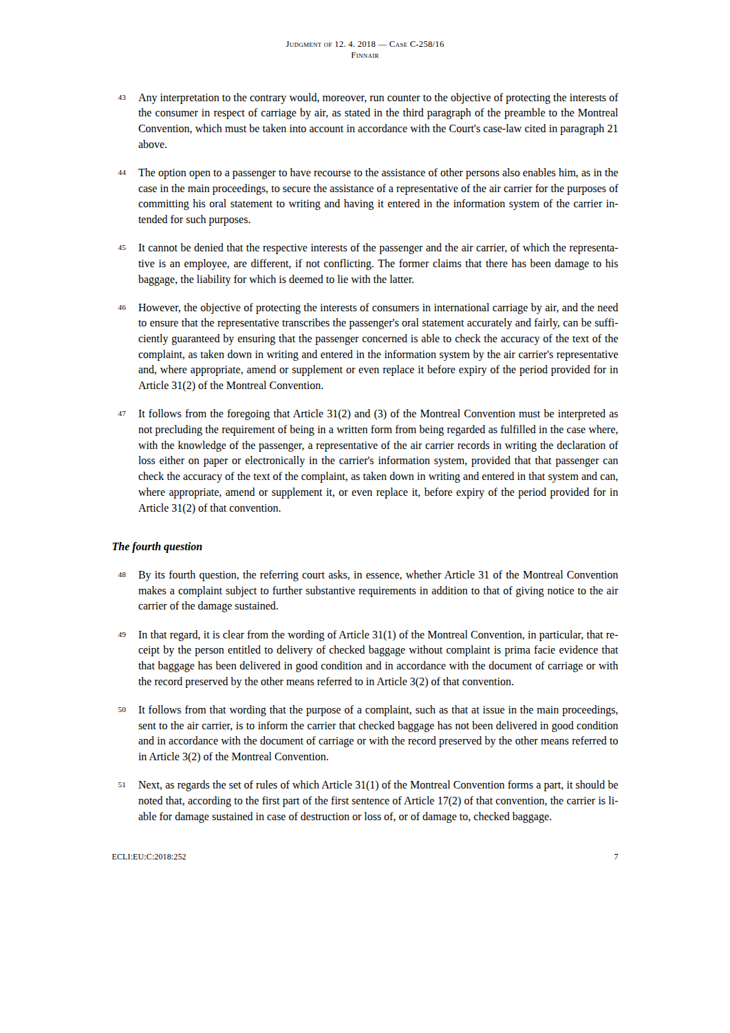Judgment of 12. 4. 2018 — Case C-258/16
Finnair
43 Any interpretation to the contrary would, moreover, run counter to the objective of protecting the interests of the consumer in respect of carriage by air, as stated in the third paragraph of the preamble to the Montreal Convention, which must be taken into account in accordance with the Court's case-law cited in paragraph 21 above.
44 The option open to a passenger to have recourse to the assistance of other persons also enables him, as in the case in the main proceedings, to secure the assistance of a representative of the air carrier for the purposes of committing his oral statement to writing and having it entered in the information system of the carrier intended for such purposes.
45 It cannot be denied that the respective interests of the passenger and the air carrier, of which the representative is an employee, are different, if not conflicting. The former claims that there has been damage to his baggage, the liability for which is deemed to lie with the latter.
46 However, the objective of protecting the interests of consumers in international carriage by air, and the need to ensure that the representative transcribes the passenger's oral statement accurately and fairly, can be sufficiently guaranteed by ensuring that the passenger concerned is able to check the accuracy of the text of the complaint, as taken down in writing and entered in the information system by the air carrier's representative and, where appropriate, amend or supplement or even replace it before expiry of the period provided for in Article 31(2) of the Montreal Convention.
47 It follows from the foregoing that Article 31(2) and (3) of the Montreal Convention must be interpreted as not precluding the requirement of being in a written form from being regarded as fulfilled in the case where, with the knowledge of the passenger, a representative of the air carrier records in writing the declaration of loss either on paper or electronically in the carrier's information system, provided that that passenger can check the accuracy of the text of the complaint, as taken down in writing and entered in that system and can, where appropriate, amend or supplement it, or even replace it, before expiry of the period provided for in Article 31(2) of that convention.
The fourth question
48 By its fourth question, the referring court asks, in essence, whether Article 31 of the Montreal Convention makes a complaint subject to further substantive requirements in addition to that of giving notice to the air carrier of the damage sustained.
49 In that regard, it is clear from the wording of Article 31(1) of the Montreal Convention, in particular, that receipt by the person entitled to delivery of checked baggage without complaint is prima facie evidence that that baggage has been delivered in good condition and in accordance with the document of carriage or with the record preserved by the other means referred to in Article 3(2) of that convention.
50 It follows from that wording that the purpose of a complaint, such as that at issue in the main proceedings, sent to the air carrier, is to inform the carrier that checked baggage has not been delivered in good condition and in accordance with the document of carriage or with the record preserved by the other means referred to in Article 3(2) of the Montreal Convention.
51 Next, as regards the set of rules of which Article 31(1) of the Montreal Convention forms a part, it should be noted that, according to the first part of the first sentence of Article 17(2) of that convention, the carrier is liable for damage sustained in case of destruction or loss of, or of damage to, checked baggage.
ECLI:EU:C:2018:252 7